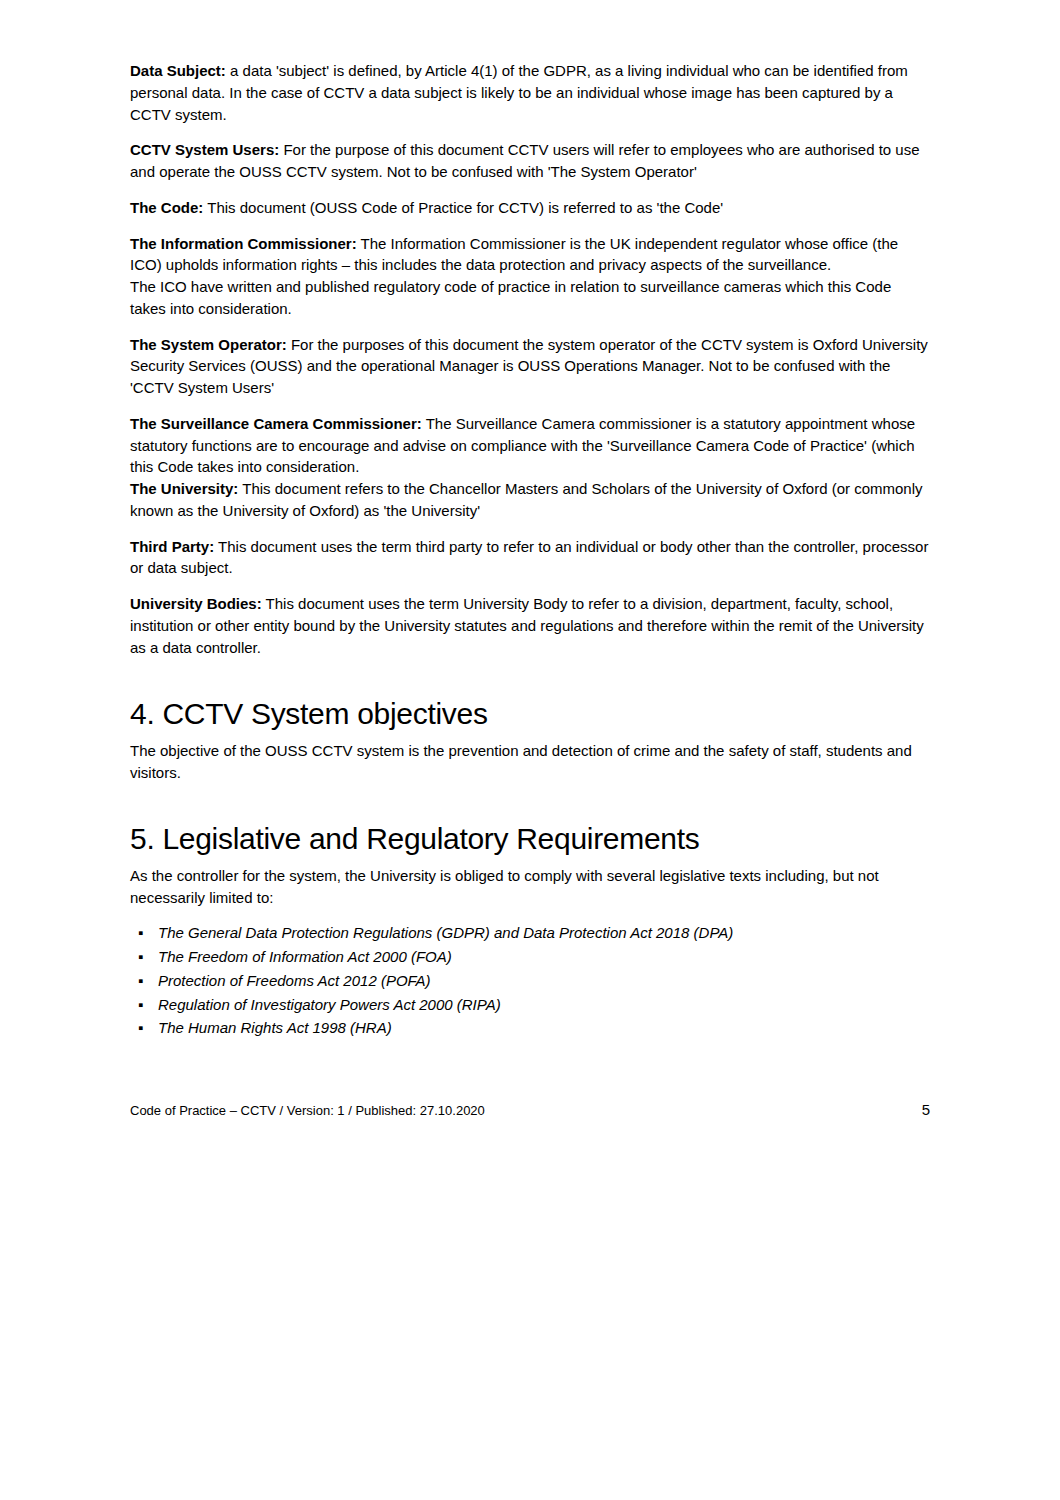Data Subject: a data 'subject' is defined, by Article 4(1) of the GDPR, as a living individual who can be identified from personal data. In the case of CCTV a data subject is likely to be an individual whose image has been captured by a CCTV system.
CCTV System Users: For the purpose of this document CCTV users will refer to employees who are authorised to use and operate the OUSS CCTV system. Not to be confused with 'The System Operator'
The Code: This document (OUSS Code of Practice for CCTV) is referred to as 'the Code'
The Information Commissioner: The Information Commissioner is the UK independent regulator whose office (the ICO) upholds information rights – this includes the data protection and privacy aspects of the surveillance.
The ICO have written and published regulatory code of practice in relation to surveillance cameras which this Code takes into consideration.
The System Operator: For the purposes of this document the system operator of the CCTV system is Oxford University Security Services (OUSS) and the operational Manager is OUSS Operations Manager. Not to be confused with the 'CCTV System Users'
The Surveillance Camera Commissioner: The Surveillance Camera commissioner is a statutory appointment whose statutory functions are to encourage and advise on compliance with the 'Surveillance Camera Code of Practice' (which this Code takes into consideration.
The University: This document refers to the Chancellor Masters and Scholars of the University of Oxford (or commonly known as the University of Oxford) as 'the University'
Third Party: This document uses the term third party to refer to an individual or body other than the controller, processor or data subject.
University Bodies: This document uses the term University Body to refer to a division, department, faculty, school, institution or other entity bound by the University statutes and regulations and therefore within the remit of the University as a data controller.
4. CCTV System objectives
The objective of the OUSS CCTV system is the prevention and detection of crime and the safety of staff, students and visitors.
5. Legislative and Regulatory Requirements
As the controller for the system, the University is obliged to comply with several legislative texts including, but not necessarily limited to:
The General Data Protection Regulations (GDPR) and Data Protection Act 2018 (DPA)
The Freedom of Information Act 2000 (FOA)
Protection of Freedoms Act 2012 (POFA)
Regulation of Investigatory Powers Act 2000 (RIPA)
The Human Rights Act 1998 (HRA)
Code of Practice – CCTV / Version: 1 / Published: 27.10.2020 5